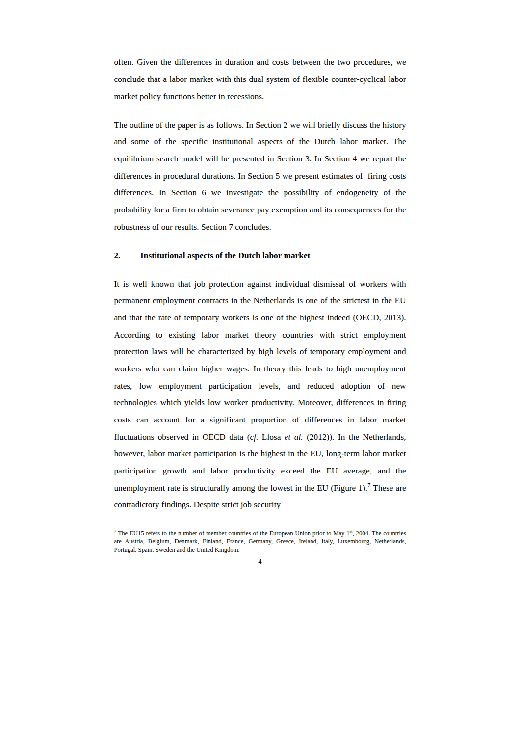often. Given the differences in duration and costs between the two procedures, we conclude that a labor market with this dual system of flexible counter-cyclical labor market policy functions better in recessions.
The outline of the paper is as follows. In Section 2 we will briefly discuss the history and some of the specific institutional aspects of the Dutch labor market. The equilibrium search model will be presented in Section 3. In Section 4 we report the differences in procedural durations. In Section 5 we present estimates of firing costs differences. In Section 6 we investigate the possibility of endogeneity of the probability for a firm to obtain severance pay exemption and its consequences for the robustness of our results. Section 7 concludes.
2. Institutional aspects of the Dutch labor market
It is well known that job protection against individual dismissal of workers with permanent employment contracts in the Netherlands is one of the strictest in the EU and that the rate of temporary workers is one of the highest indeed (OECD, 2013). According to existing labor market theory countries with strict employment protection laws will be characterized by high levels of temporary employment and workers who can claim higher wages. In theory this leads to high unemployment rates, low employment participation levels, and reduced adoption of new technologies which yields low worker productivity. Moreover, differences in firing costs can account for a significant proportion of differences in labor market fluctuations observed in OECD data (cf. Llosa et al. (2012)). In the Netherlands, however, labor market participation is the highest in the EU, long-term labor market participation growth and labor productivity exceed the EU average, and the unemployment rate is structurally among the lowest in the EU (Figure 1).7 These are contradictory findings. Despite strict job security
7 The EU15 refers to the number of member countries of the European Union prior to May 1st, 2004. The countries are Austria, Belgium, Denmark, Finland, France, Germany, Greece, Ireland, Italy, Luxembourg, Netherlands, Portugal, Spain, Sweden and the United Kingdom.
4